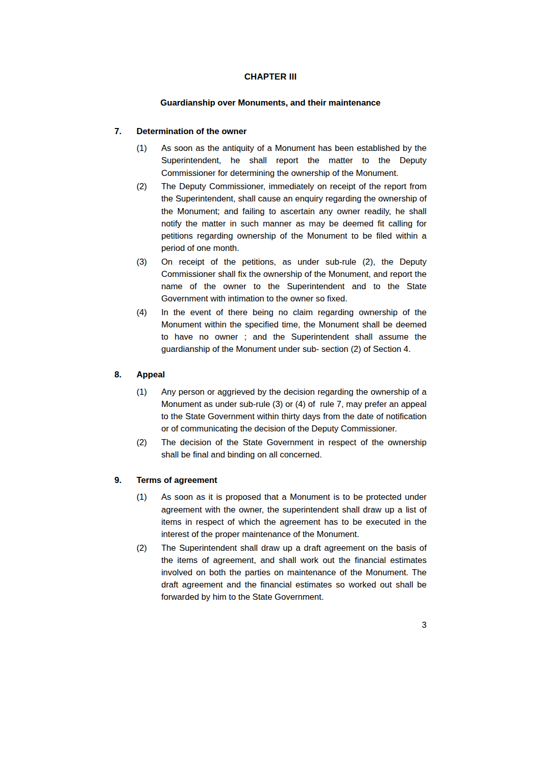CHAPTER III
Guardianship over Monuments, and their maintenance
7. Determination of the owner
(1) As soon as the antiquity of a Monument has been established by the Superintendent, he shall report the matter to the Deputy Commissioner for determining the ownership of the Monument.
(2) The Deputy Commissioner, immediately on receipt of the report from the Superintendent, shall cause an enquiry regarding the ownership of the Monument; and failing to ascertain any owner readily, he shall notify the matter in such manner as may be deemed fit calling for petitions regarding ownership of the Monument to be filed within a period of one month.
(3) On receipt of the petitions, as under sub-rule (2), the Deputy Commissioner shall fix the ownership of the Monument, and report the name of the owner to the Superintendent and to the State Government with intimation to the owner so fixed.
(4) In the event of there being no claim regarding ownership of the Monument within the specified time, the Monument shall be deemed to have no owner ; and the Superintendent shall assume the guardianship of the Monument under sub- section (2) of Section 4.
8. Appeal
(1) Any person or aggrieved by the decision regarding the ownership of a Monument as under sub-rule (3) or (4) of rule 7, may prefer an appeal to the State Government within thirty days from the date of notification or of communicating the decision of the Deputy Commissioner.
(2) The decision of the State Government in respect of the ownership shall be final and binding on all concerned.
9. Terms of agreement
(1) As soon as it is proposed that a Monument is to be protected under agreement with the owner, the superintendent shall draw up a list of items in respect of which the agreement has to be executed in the interest of the proper maintenance of the Monument.
(2) The Superintendent shall draw up a draft agreement on the basis of the items of agreement, and shall work out the financial estimates involved on both the parties on maintenance of the Monument. The draft agreement and the financial estimates so worked out shall be forwarded by him to the State Government.
3